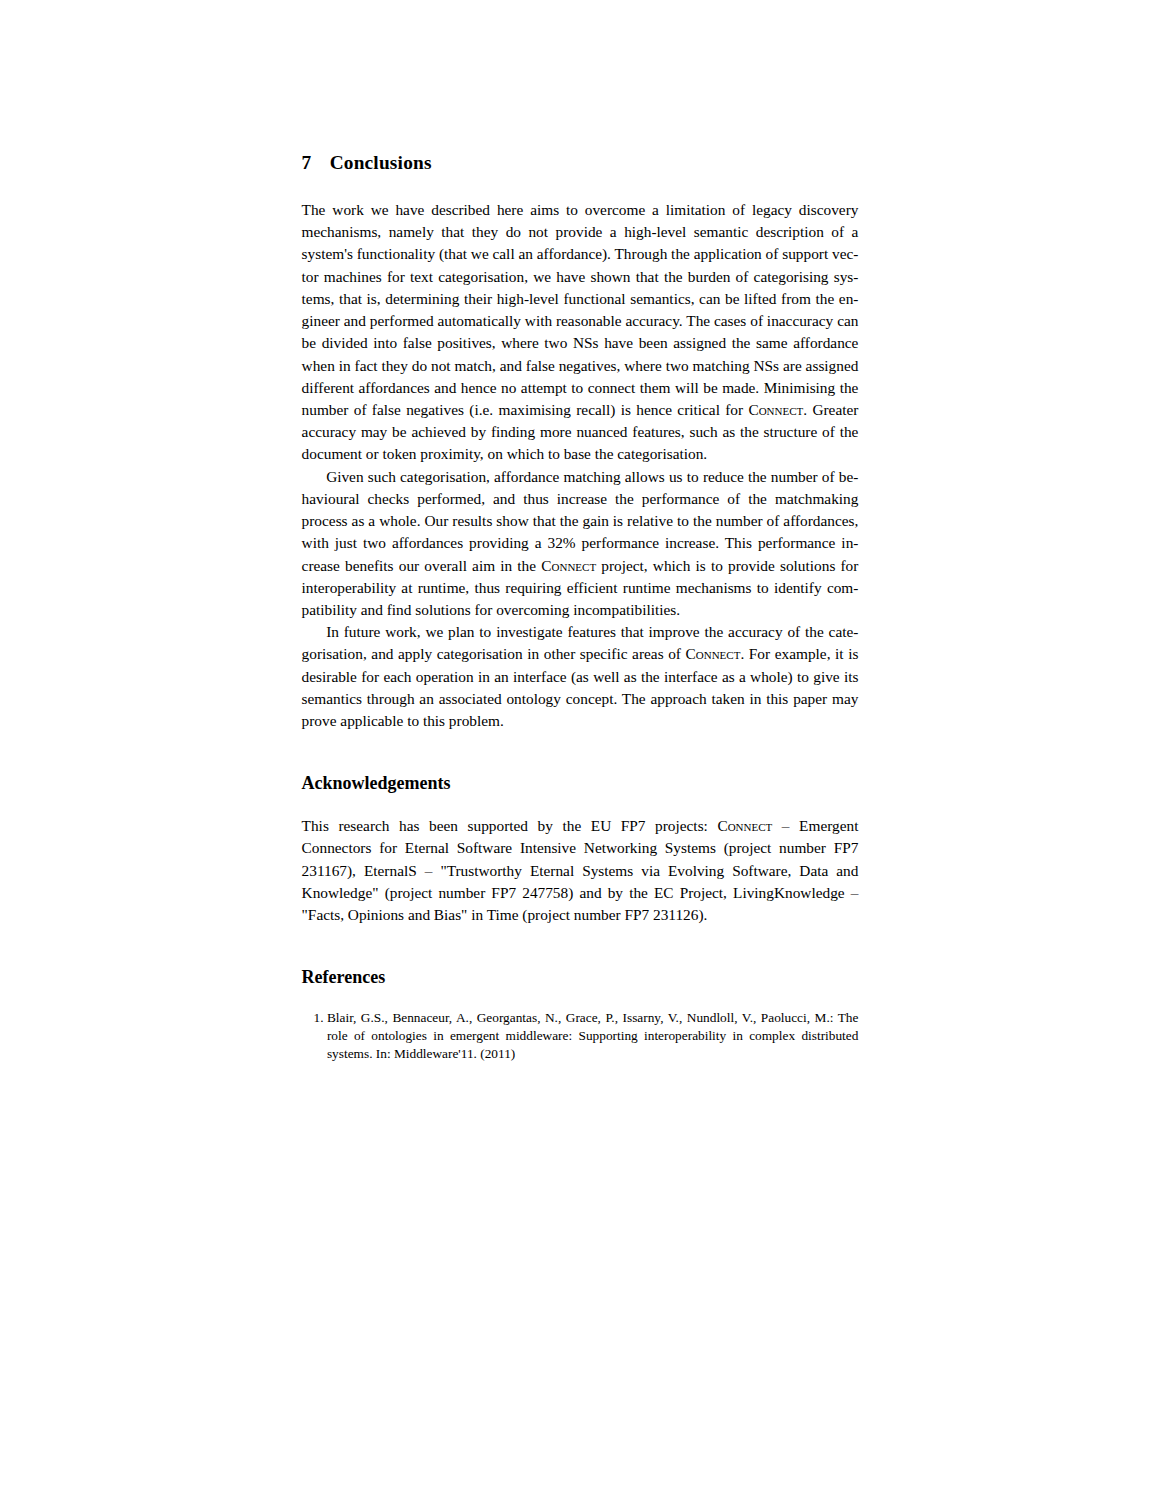7 Conclusions
The work we have described here aims to overcome a limitation of legacy discovery mechanisms, namely that they do not provide a high-level semantic description of a system's functionality (that we call an affordance). Through the application of support vector machines for text categorisation, we have shown that the burden of categorising systems, that is, determining their high-level functional semantics, can be lifted from the engineer and performed automatically with reasonable accuracy. The cases of inaccuracy can be divided into false positives, where two NSs have been assigned the same affordance when in fact they do not match, and false negatives, where two matching NSs are assigned different affordances and hence no attempt to connect them will be made. Minimising the number of false negatives (i.e. maximising recall) is hence critical for Connect. Greater accuracy may be achieved by finding more nuanced features, such as the structure of the document or token proximity, on which to base the categorisation.
Given such categorisation, affordance matching allows us to reduce the number of behavioural checks performed, and thus increase the performance of the matchmaking process as a whole. Our results show that the gain is relative to the number of affordances, with just two affordances providing a 32% performance increase. This performance increase benefits our overall aim in the Connect project, which is to provide solutions for interoperability at runtime, thus requiring efficient runtime mechanisms to identify compatibility and find solutions for overcoming incompatibilities.
In future work, we plan to investigate features that improve the accuracy of the categorisation, and apply categorisation in other specific areas of Connect. For example, it is desirable for each operation in an interface (as well as the interface as a whole) to give its semantics through an associated ontology concept. The approach taken in this paper may prove applicable to this problem.
Acknowledgements
This research has been supported by the EU FP7 projects: Connect – Emergent Connectors for Eternal Software Intensive Networking Systems (project number FP7 231167), EternalS – "Trustworthy Eternal Systems via Evolving Software, Data and Knowledge" (project number FP7 247758) and by the EC Project, LivingKnowledge – "Facts, Opinions and Bias" in Time (project number FP7 231126).
References
Blair, G.S., Bennaceur, A., Georgantas, N., Grace, P., Issarny, V., Nundloll, V., Paolucci, M.: The role of ontologies in emergent middleware: Supporting interoperability in complex distributed systems. In: Middleware'11. (2011)